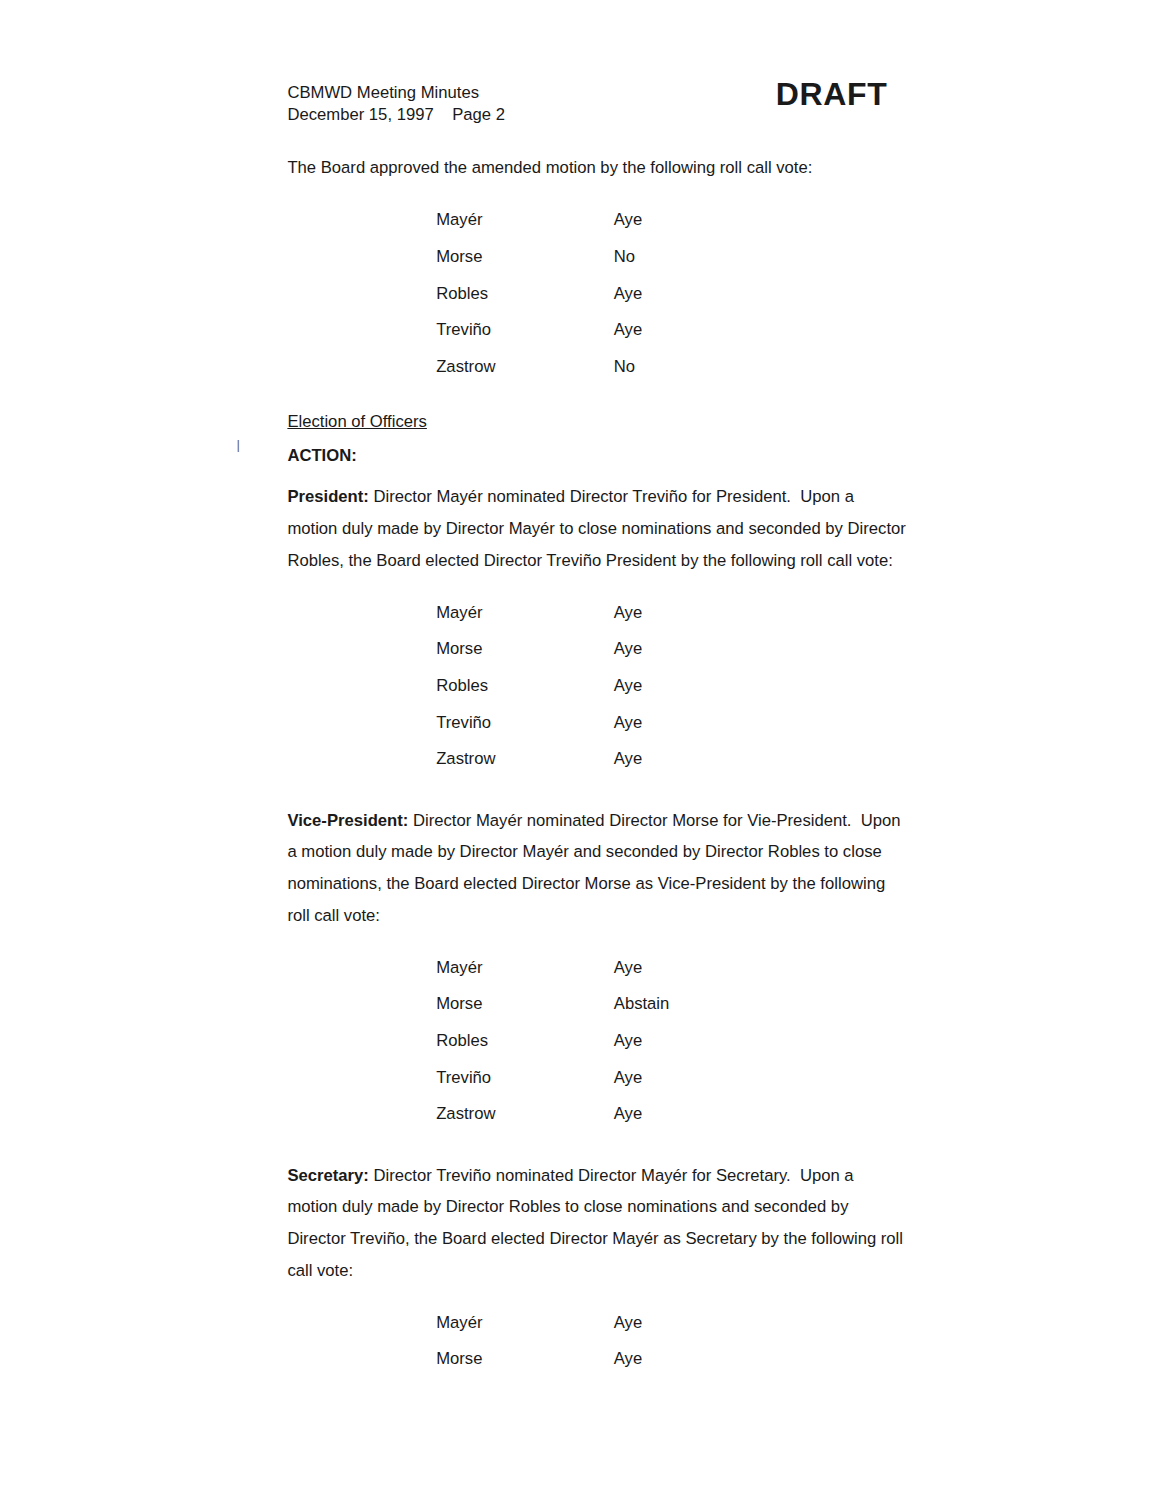|
DRAFT
CBMWD Meeting Minutes
December 15, 1997 Page 2
The Board approved the amended motion by the following roll call vote:
| Mayér | Aye |
| Morse | No |
| Robles | Aye |
| Treviño | Aye |
| Zastrow | No |
Election of Officers
ACTION:
President: Director Mayér nominated Director Treviño for President. Upon a motion duly made by Director Mayér to close nominations and seconded by Director Robles, the Board elected Director Treviño President by the following roll call vote:
| Mayér | Aye |
| Morse | Aye |
| Robles | Aye |
| Treviño | Aye |
| Zastrow | Aye |
Vice-President: Director Mayér nominated Director Morse for Vie-President. Upon a motion duly made by Director Mayér and seconded by Director Robles to close nominations, the Board elected Director Morse as Vice-President by the following roll call vote:
| Mayér | Aye |
| Morse | Abstain |
| Robles | Aye |
| Treviño | Aye |
| Zastrow | Aye |
Secretary: Director Treviño nominated Director Mayér for Secretary. Upon a motion duly made by Director Robles to close nominations and seconded by Director Treviño, the Board elected Director Mayér as Secretary by the following roll call vote:
| Mayér | Aye |
| Morse | Aye |